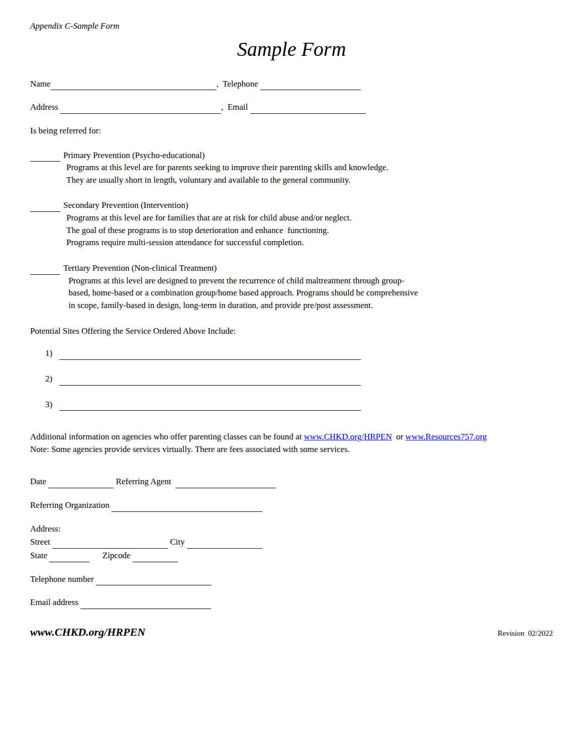Appendix C-Sample Form
Sample Form
Name , Telephone
Address , Email
Is being referred for:
Primary Prevention (Psycho-educational)
Programs at this level are for parents seeking to improve their parenting skills and knowledge.
They are usually short in length, voluntary and available to the general community.
Secondary Prevention (Intervention)
Programs at this level are for families that are at risk for child abuse and/or neglect.
The goal of these programs is to stop deterioration and enhance functioning.
Programs require multi-session attendance for successful completion.
Tertiary Prevention (Non-clinical Treatment)
Programs at this level are designed to prevent the recurrence of child maltreatment through group-
based, home-based or a combination group/home based approach. Programs should be comprehensive
in scope, family-based in design, long-term in duration, and provide pre/post assessment.
Potential Sites Offering the Service Ordered Above Include:
1)
2)
3)
Additional information on agencies who offer parenting classes can be found at www.CHKD.org/HRPEN or www.Resources757.org
Note: Some agencies provide services virtually. There are fees associated with some services.
Date Referring Agent
Referring Organization
Address:
Street City
State Zipcode
Telephone number
Email address
www.CHKD.org/HRPEN Revision 02/2022